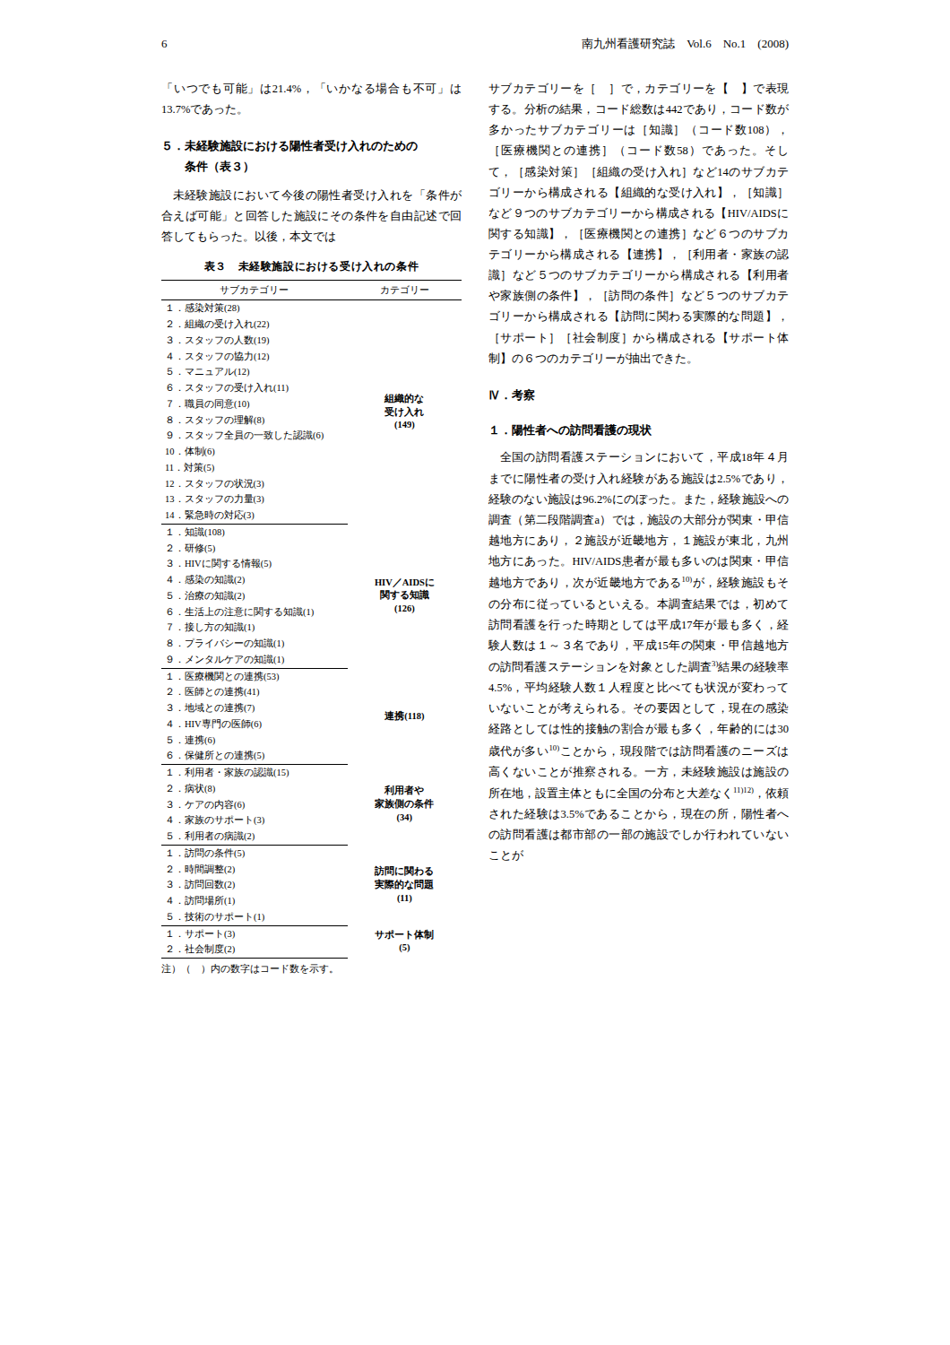6
南九州看護研究誌　Vol.6　No.1　(2008)
「いつでも可能」は21.4%，「いかなる場合も不可」は13.7%であった。
５．未経験施設における陽性者受け入れのための
　　条件（表３）
未経験施設において今後の陽性者受け入れを「条件が合えば可能」と回答した施設にその条件を自由記述で回答してもらった。以後，本文では
表３ 未経験施設における受け入れの条件
| サブカテゴリー | カテゴリー |
| --- | --- |
| １．感染対策(28) | 組織的な 受け入れ (149) |
| ２．組織の受け入れ(22) |
| ３．スタッフの人数(19) |
| ４．スタッフの協力(12) |
| ５．マニュアル(12) |
| ６．スタッフの受け入れ(11) |
| ７．職員の同意(10) |
| ８．スタッフの理解(8) |
| ９．スタッフ全員の一致した認識(6) |
| 10．体制(6) |
| 11．対策(5) |
| 12．スタッフの状況(3) |
| 13．スタッフの力量(3) |
| 14．緊急時の対応(3) |
| １．知識(108) | HIV／AIDSに 関する知識 (126) |
| ２．研修(5) |
| ３．HIVに関する情報(5) |
| ４．感染の知識(2) |
| ５．治療の知識(2) |
| ６．生活上の注意に関する知識(1) |
| ７．接し方の知識(1) |
| ８．プライバシーの知識(1) |
| ９．メンタルケアの知識(1) |
| １．医療機関との連携(53) | 連携(118) |
| ２．医師との連携(41) |
| ３．地域との連携(7) |
| ４．HIV専門の医師(6) |
| ５．連携(6) |
| ６．保健所との連携(5) |
| １．利用者・家族の認識(15) | 利用者や 家族側の条件 (34) |
| ２．病状(8) |
| ３．ケアの内容(6) |
| ４．家族のサポート(3) |
| ５．利用者の病識(2) |
| １．訪問の条件(5) | 訪問に関わる 実際的な問題 (11) |
| ２．時間調整(2) |
| ３．訪問回数(2) |
| ４．訪問場所(1) |
| ５．技術のサポート(1) |
| １．サポート(3) | サポート体制 (5) |
| ２．社会制度(2) |
注）（　）内の数字はコード数を示す。
サブカテゴリーを［　］で，カテゴリーを【　】で表現する。分析の結果，コード総数は442であり，コード数が多かったサブカテゴリーは［知識］（コード数108），［医療機関との連携］（コード数58）であった。そして，［感染対策］［組織の受け入れ］など14のサブカテゴリーから構成される【組織的な受け入れ】，［知識］など９つのサブカテゴリーから構成される【HIV/AIDSに関する知識】，［医療機関との連携］など６つのサブカテゴリーから構成される【連携】，［利用者・家族の認識］など５つのサブカテゴリーから構成される【利用者や家族側の条件】，［訪問の条件］など５つのサブカテゴリーから構成される【訪問に関わる実際的な問題】，［サポート］［社会制度］から構成される【サポート体制】の６つのカテゴリーが抽出できた。
Ⅳ．考察
１．陽性者への訪問看護の現状
全国の訪問看護ステーションにおいて，平成18年４月までに陽性者の受け入れ経験がある施設は2.5%であり，経験のない施設は96.2%にのぼった。また，経験施設への調査（第二段階調査a）では，施設の大部分が関東・甲信越地方にあり，２施設が近畿地方，１施設が東北，九州地方にあった。HIV/AIDS患者が最も多いのは関東・甲信越地方であり，次が近畿地方である10)が，経験施設もその分布に従っているといえる。本調査結果では，初めて訪問看護を行った時期としては平成17年が最も多く，経験人数は１～３名であり，平成15年の関東・甲信越地方の訪問看護ステーションを対象とした調査3)結果の経験率4.5%，平均経験人数１人程度と比べても状況が変わっていないことが考えられる。その要因として，現在の感染経路としては性的接触の割合が最も多く，年齢的には30歳代が多い10)ことから，現段階では訪問看護のニーズは高くないことが推察される。一方，未経験施設は施設の所在地，設置主体ともに全国の分布と大差なく11)12)，依頼された経験は3.5%であることから，現在の所，陽性者への訪問看護は都市部の一部の施設でしか行われていないことが